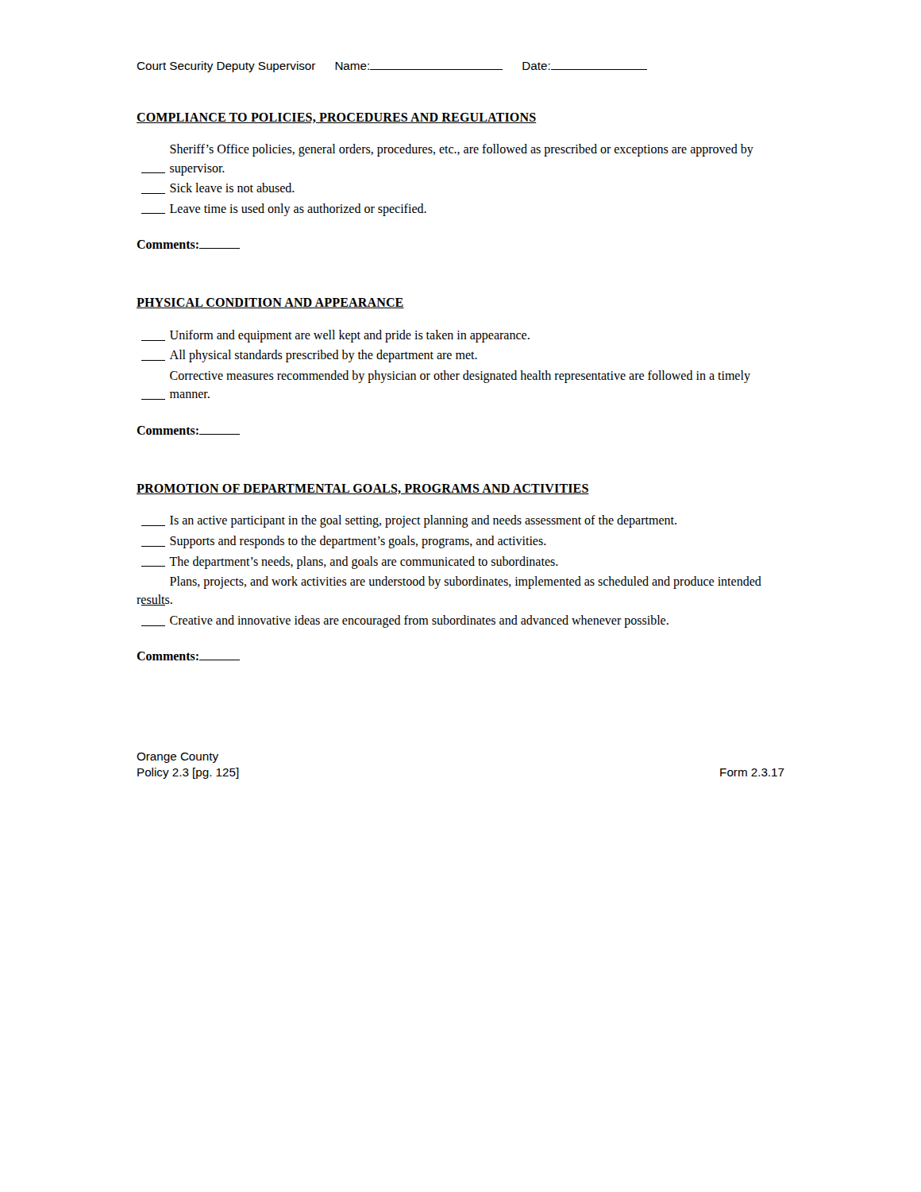Court Security Deputy Supervisor Name: Date:
COMPLIANCE TO POLICIES, PROCEDURES AND REGULATIONS
Sheriff’s Office policies, general orders, procedures, etc., are followed as prescribed or exceptions are approved by supervisor.
Sick leave is not abused.
Leave time is used only as authorized or specified.
Comments:
PHYSICAL CONDITION AND APPEARANCE
Uniform and equipment are well kept and pride is taken in appearance.
All physical standards prescribed by the department are met.
Corrective measures recommended by physician or other designated health representative are followed in a timely manner.
Comments:
PROMOTION OF DEPARTMENTAL GOALS, PROGRAMS AND ACTIVITIES
Is an active participant in the goal setting, project planning and needs assessment of the department.
Supports and responds to the department’s goals, programs, and activities.
The department’s needs, plans, and goals are communicated to subordinates.
Plans, projects, and work activities are understood by subordinates, implemented as scheduled and produce intended results.
Creative and innovative ideas are encouraged from subordinates and advanced whenever possible.
Comments:
Orange County
Policy 2.3 [pg. 125]
Form 2.3.17